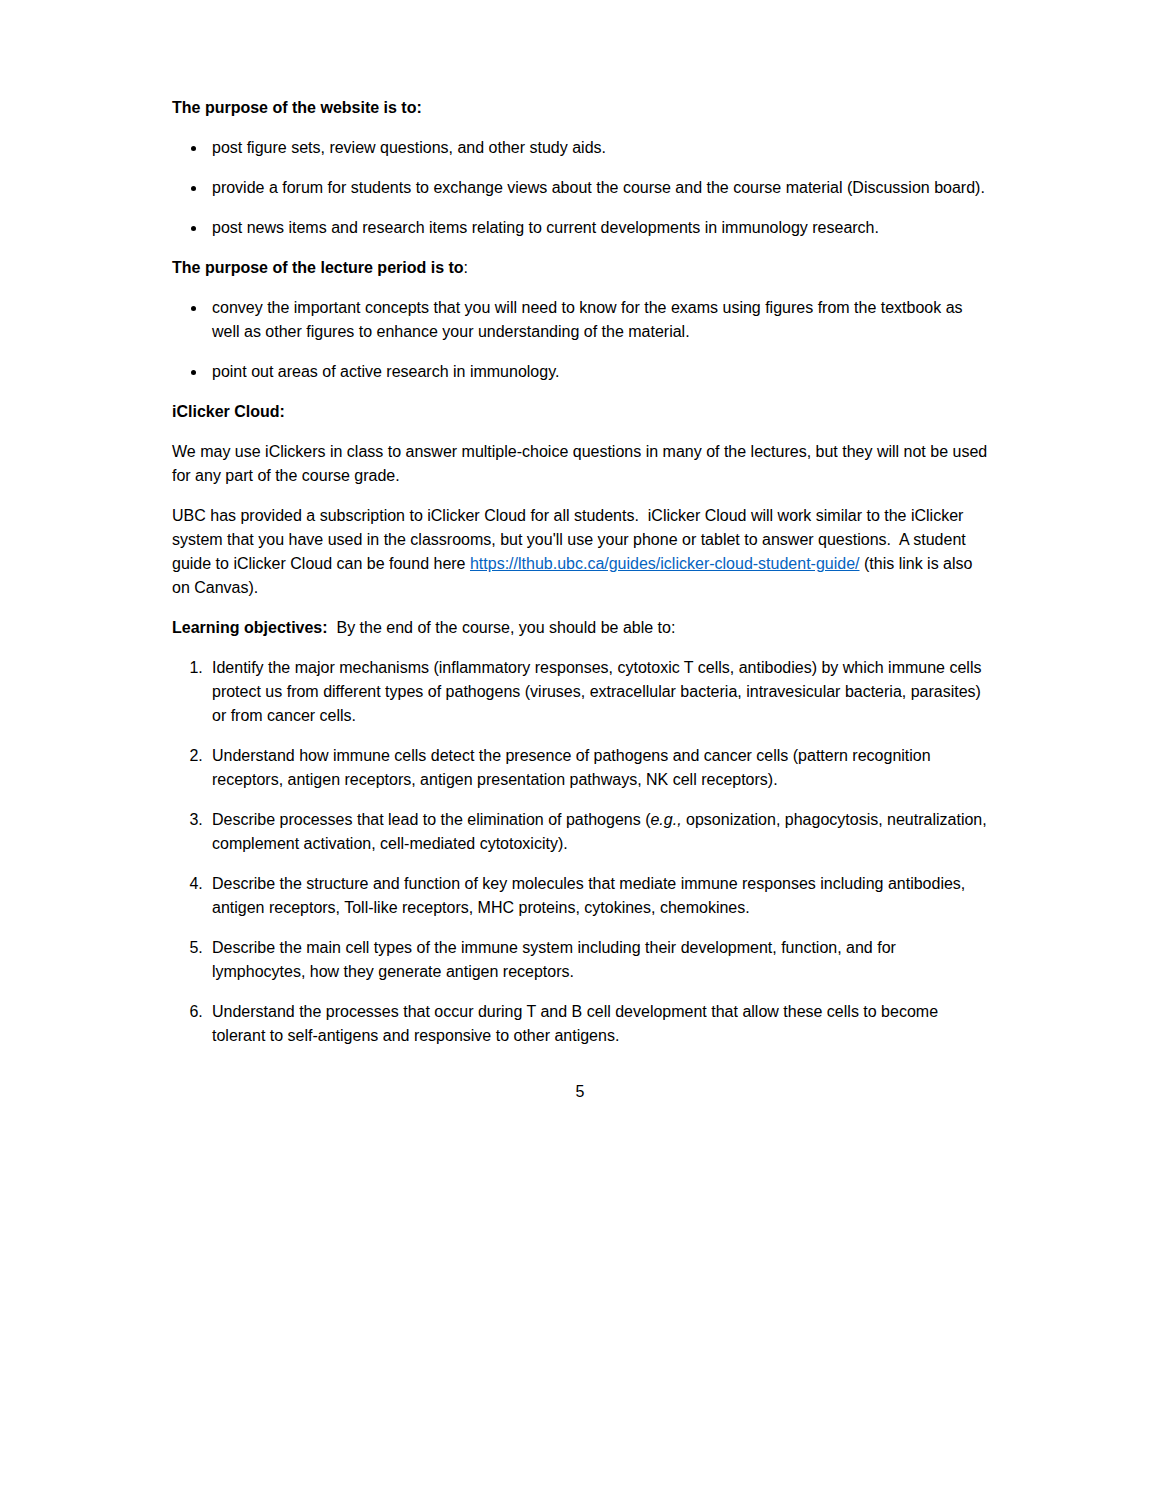The purpose of the website is to:
post figure sets, review questions, and other study aids.
provide a forum for students to exchange views about the course and the course material (Discussion board).
post news items and research items relating to current developments in immunology research.
The purpose of the lecture period is to:
convey the important concepts that you will need to know for the exams using figures from the textbook as well as other figures to enhance your understanding of the material.
point out areas of active research in immunology.
iClicker Cloud:
We may use iClickers in class to answer multiple-choice questions in many of the lectures, but they will not be used for any part of the course grade.
UBC has provided a subscription to iClicker Cloud for all students. iClicker Cloud will work similar to the iClicker system that you have used in the classrooms, but you'll use your phone or tablet to answer questions. A student guide to iClicker Cloud can be found here https://lthub.ubc.ca/guides/iclicker-cloud-student-guide/ (this link is also on Canvas).
Learning objectives: By the end of the course, you should be able to:
Identify the major mechanisms (inflammatory responses, cytotoxic T cells, antibodies) by which immune cells protect us from different types of pathogens (viruses, extracellular bacteria, intravesicular bacteria, parasites) or from cancer cells.
Understand how immune cells detect the presence of pathogens and cancer cells (pattern recognition receptors, antigen receptors, antigen presentation pathways, NK cell receptors).
Describe processes that lead to the elimination of pathogens (e.g., opsonization, phagocytosis, neutralization, complement activation, cell-mediated cytotoxicity).
Describe the structure and function of key molecules that mediate immune responses including antibodies, antigen receptors, Toll-like receptors, MHC proteins, cytokines, chemokines.
Describe the main cell types of the immune system including their development, function, and for lymphocytes, how they generate antigen receptors.
Understand the processes that occur during T and B cell development that allow these cells to become tolerant to self-antigens and responsive to other antigens.
5